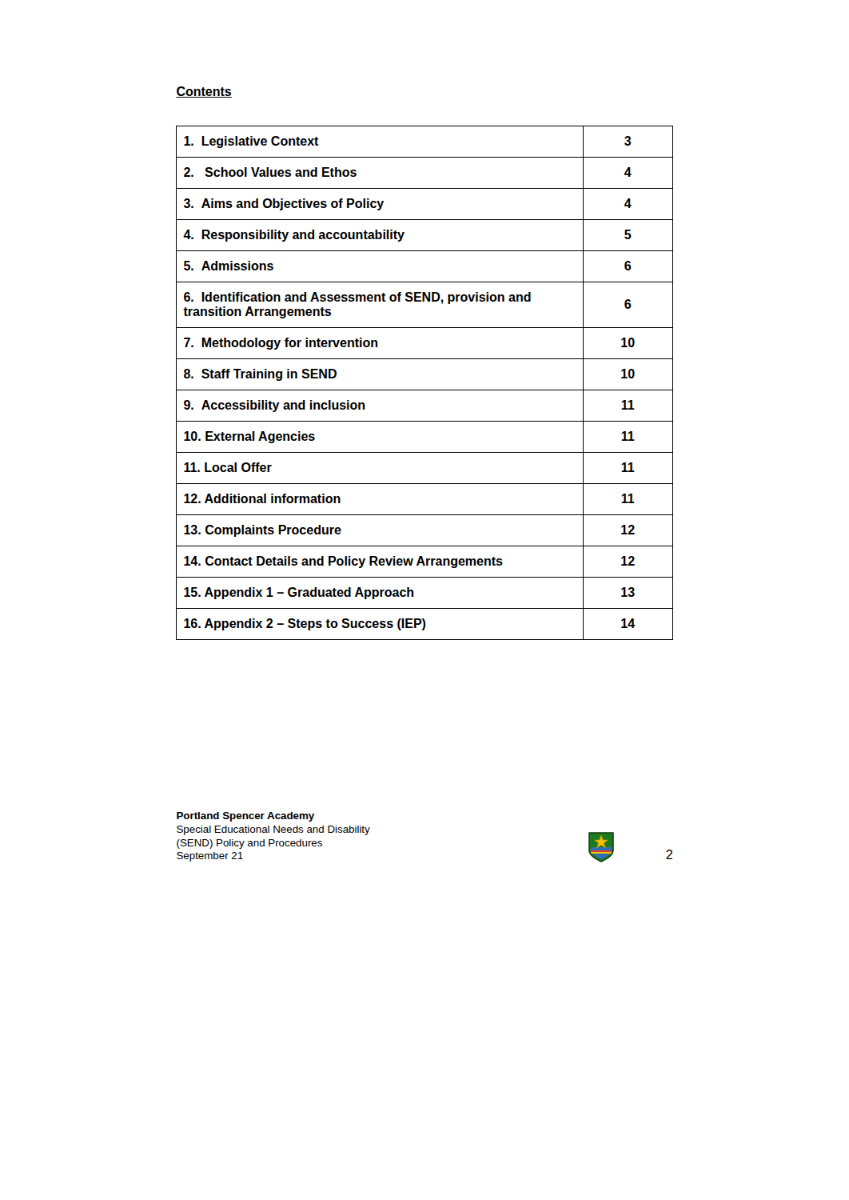Contents
| 1. Legislative Context | 3 |
| 2. School Values and Ethos | 4 |
| 3. Aims and Objectives of Policy | 4 |
| 4. Responsibility and accountability | 5 |
| 5. Admissions | 6 |
| 6. Identification and Assessment of SEND, provision and transition Arrangements | 6 |
| 7. Methodology for intervention | 10 |
| 8. Staff Training in SEND | 10 |
| 9. Accessibility and inclusion | 11 |
| 10. External Agencies | 11 |
| 11. Local Offer | 11 |
| 12. Additional information | 11 |
| 13. Complaints Procedure | 12 |
| 14. Contact Details and Policy Review Arrangements | 12 |
| 15. Appendix 1 – Graduated Approach | 13 |
| 16. Appendix 2 – Steps to Success (IEP) | 14 |
Portland Spencer Academy
Special Educational Needs and Disability
(SEND) Policy and Procedures
September 21
2